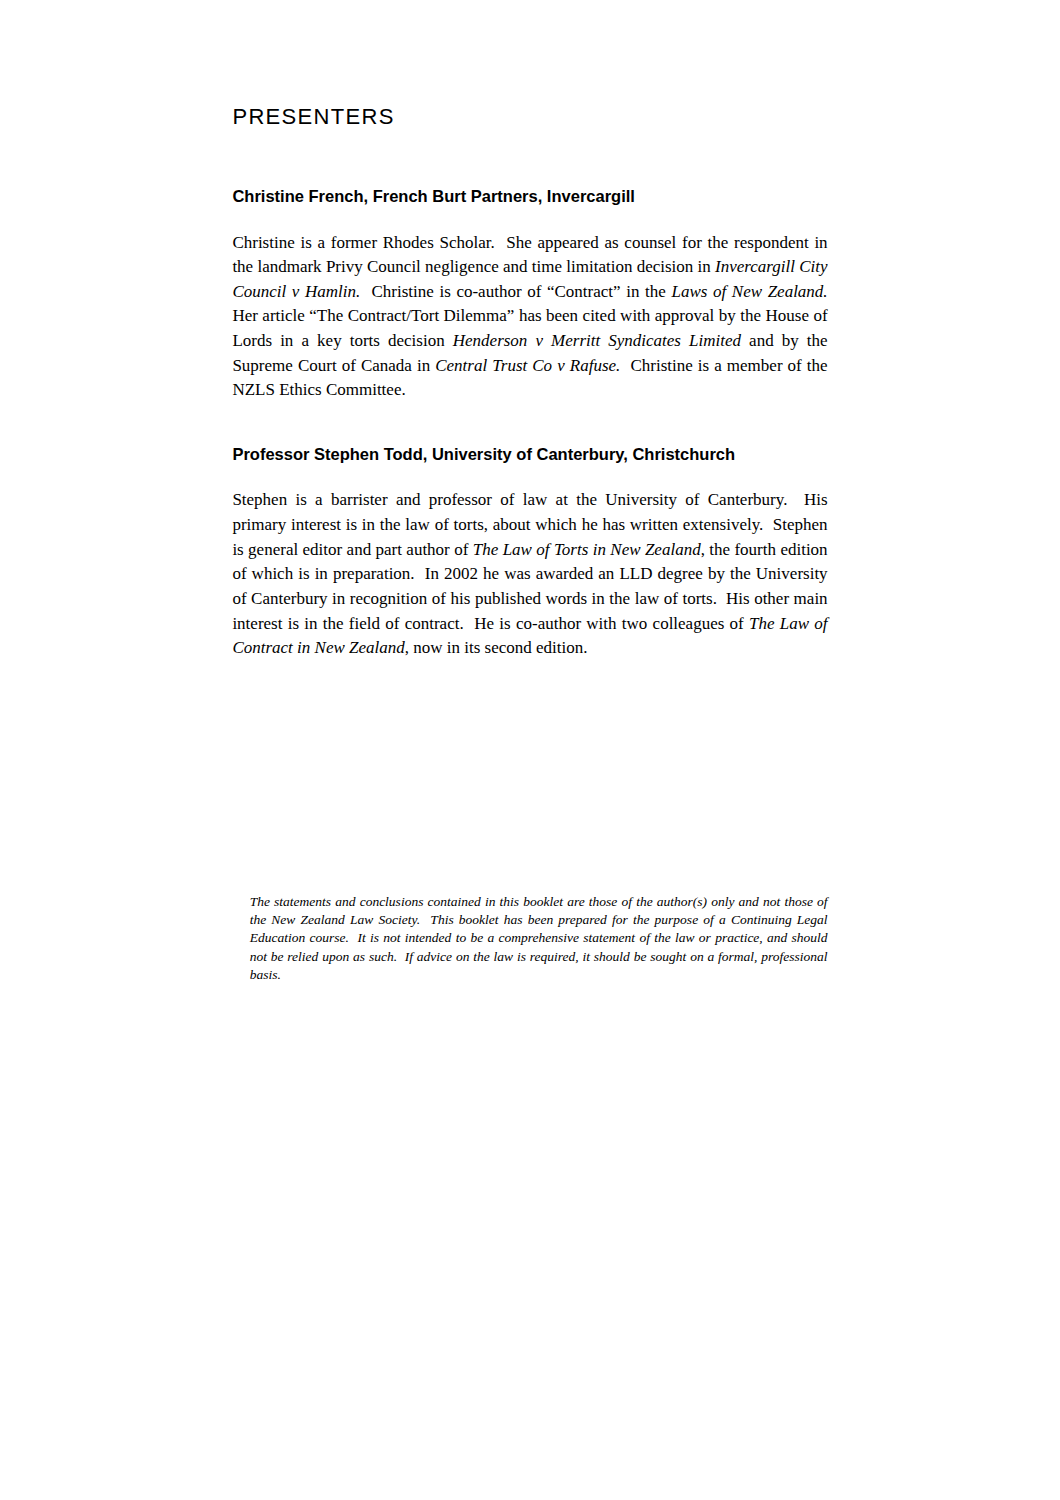PRESENTERS
Christine French, French Burt Partners, Invercargill
Christine is a former Rhodes Scholar. She appeared as counsel for the respondent in the landmark Privy Council negligence and time limitation decision in Invercargill City Council v Hamlin. Christine is co-author of “Contract” in the Laws of New Zealand. Her article “The Contract/Tort Dilemma” has been cited with approval by the House of Lords in a key torts decision Henderson v Merritt Syndicates Limited and by the Supreme Court of Canada in Central Trust Co v Rafuse. Christine is a member of the NZLS Ethics Committee.
Professor Stephen Todd, University of Canterbury, Christchurch
Stephen is a barrister and professor of law at the University of Canterbury. His primary interest is in the law of torts, about which he has written extensively. Stephen is general editor and part author of The Law of Torts in New Zealand, the fourth edition of which is in preparation. In 2002 he was awarded an LLD degree by the University of Canterbury in recognition of his published words in the law of torts. His other main interest is in the field of contract. He is co-author with two colleagues of The Law of Contract in New Zealand, now in its second edition.
The statements and conclusions contained in this booklet are those of the author(s) only and not those of the New Zealand Law Society. This booklet has been prepared for the purpose of a Continuing Legal Education course. It is not intended to be a comprehensive statement of the law or practice, and should not be relied upon as such. If advice on the law is required, it should be sought on a formal, professional basis.